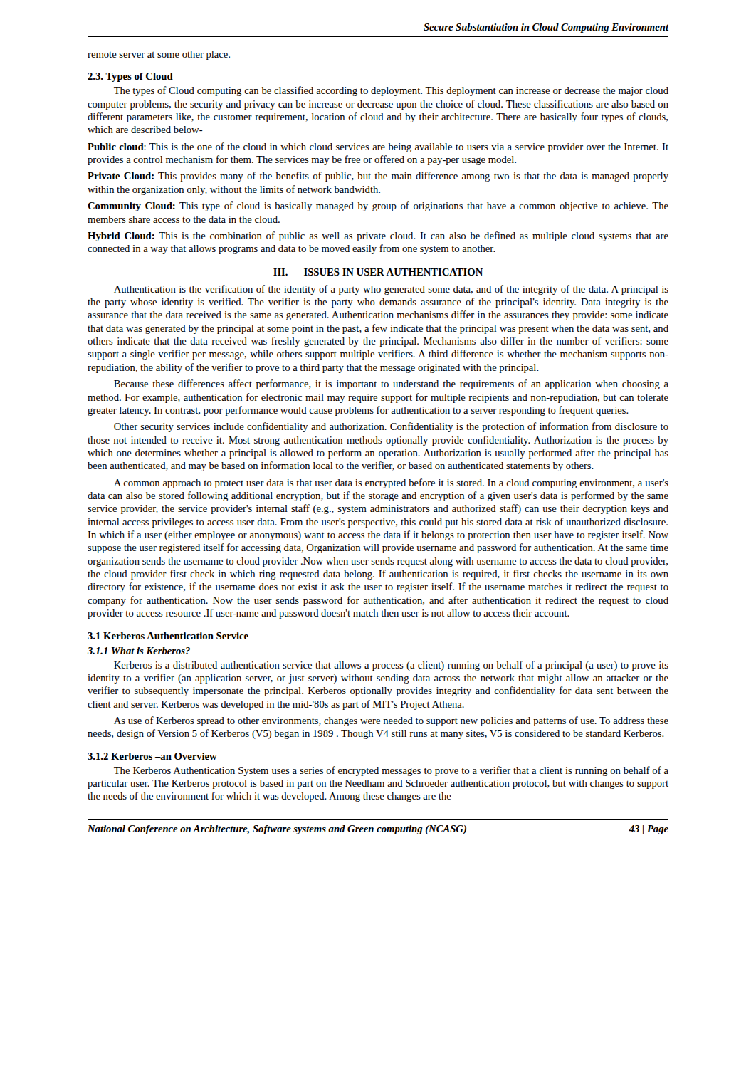Secure Substantiation in Cloud Computing Environment
remote server at some other place.
2.3. Types of Cloud
The types of Cloud computing can be classified according to deployment. This deployment can increase or decrease the major cloud computer problems, the security and privacy can be increase or decrease upon the choice of cloud. These classifications are also based on different parameters like, the customer requirement, location of cloud and by their architecture. There are basically four types of clouds, which are described below-
Public cloud: This is the one of the cloud in which cloud services are being available to users via a service provider over the Internet. It provides a control mechanism for them. The services may be free or offered on a pay-per usage model.
Private Cloud: This provides many of the benefits of public, but the main difference among two is that the data is managed properly within the organization only, without the limits of network bandwidth.
Community Cloud: This type of cloud is basically managed by group of originations that have a common objective to achieve. The members share access to the data in the cloud.
Hybrid Cloud: This is the combination of public as well as private cloud. It can also be defined as multiple cloud systems that are connected in a way that allows programs and data to be moved easily from one system to another.
III. ISSUES IN USER AUTHENTICATION
Authentication is the verification of the identity of a party who generated some data, and of the integrity of the data. A principal is the party whose identity is verified. The verifier is the party who demands assurance of the principal's identity. Data integrity is the assurance that the data received is the same as generated. Authentication mechanisms differ in the assurances they provide: some indicate that data was generated by the principal at some point in the past, a few indicate that the principal was present when the data was sent, and others indicate that the data received was freshly generated by the principal. Mechanisms also differ in the number of verifiers: some support a single verifier per message, while others support multiple verifiers. A third difference is whether the mechanism supports non-repudiation, the ability of the verifier to prove to a third party that the message originated with the principal.
Because these differences affect performance, it is important to understand the requirements of an application when choosing a method. For example, authentication for electronic mail may require support for multiple recipients and non-repudiation, but can tolerate greater latency. In contrast, poor performance would cause problems for authentication to a server responding to frequent queries.
Other security services include confidentiality and authorization. Confidentiality is the protection of information from disclosure to those not intended to receive it. Most strong authentication methods optionally provide confidentiality. Authorization is the process by which one determines whether a principal is allowed to perform an operation. Authorization is usually performed after the principal has been authenticated, and may be based on information local to the verifier, or based on authenticated statements by others.
A common approach to protect user data is that user data is encrypted before it is stored. In a cloud computing environment, a user's data can also be stored following additional encryption, but if the storage and encryption of a given user's data is performed by the same service provider, the service provider's internal staff (e.g., system administrators and authorized staff) can use their decryption keys and internal access privileges to access user data. From the user's perspective, this could put his stored data at risk of unauthorized disclosure. In which if a user (either employee or anonymous) want to access the data if it belongs to protection then user have to register itself. Now suppose the user registered itself for accessing data, Organization will provide username and password for authentication. At the same time organization sends the username to cloud provider .Now when user sends request along with username to access the data to cloud provider, the cloud provider first check in which ring requested data belong. If authentication is required, it first checks the username in its own directory for existence, if the username does not exist it ask the user to register itself. If the username matches it redirect the request to company for authentication. Now the user sends password for authentication, and after authentication it redirect the request to cloud provider to access resource .If user-name and password doesn't match then user is not allow to access their account.
3.1 Kerberos Authentication Service
3.1.1 What is Kerberos?
Kerberos is a distributed authentication service that allows a process (a client) running on behalf of a principal (a user) to prove its identity to a verifier (an application server, or just server) without sending data across the network that might allow an attacker or the verifier to subsequently impersonate the principal. Kerberos optionally provides integrity and confidentiality for data sent between the client and server. Kerberos was developed in the mid-'80s as part of MIT's Project Athena.
As use of Kerberos spread to other environments, changes were needed to support new policies and patterns of use. To address these needs, design of Version 5 of Kerberos (V5) began in 1989 . Though V4 still runs at many sites, V5 is considered to be standard Kerberos.
3.1.2 Kerberos –an Overview
The Kerberos Authentication System uses a series of encrypted messages to prove to a verifier that a client is running on behalf of a particular user. The Kerberos protocol is based in part on the Needham and Schroeder authentication protocol, but with changes to support the needs of the environment for which it was developed. Among these changes are the
National Conference on Architecture, Software systems and Green computing (NCASG) 43 | Page